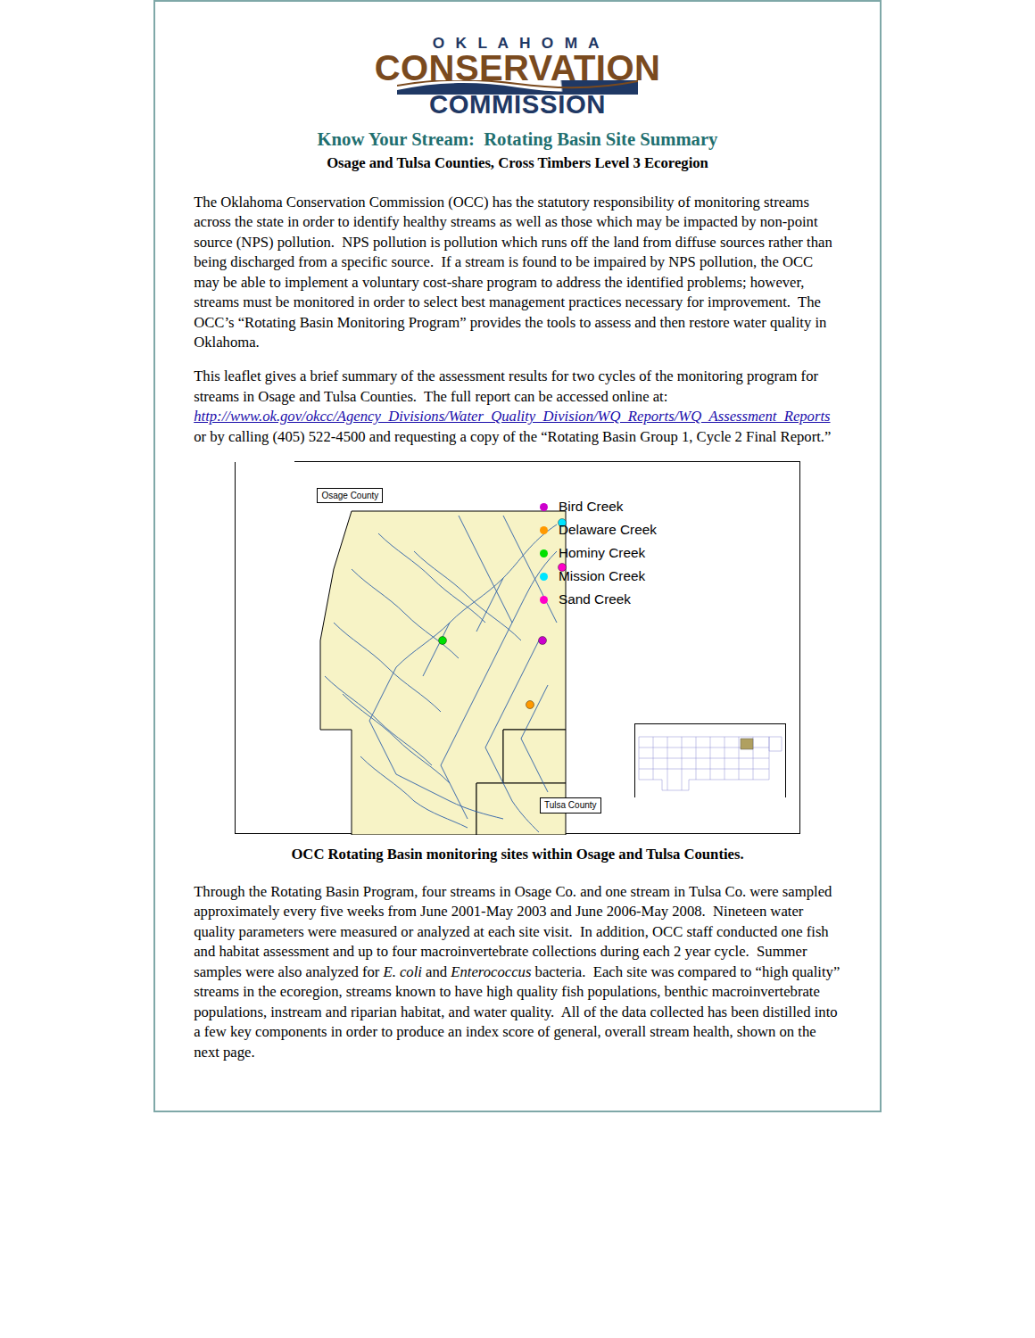O K L A H O M A
CONSERVATION
COMMISSION
Know Your Stream: Rotating Basin Site Summary
Osage and Tulsa Counties, Cross Timbers Level 3 Ecoregion
The Oklahoma Conservation Commission (OCC) has the statutory responsibility of monitoring streams across the state in order to identify healthy streams as well as those which may be impacted by non-point source (NPS) pollution. NPS pollution is pollution which runs off the land from diffuse sources rather than being discharged from a specific source. If a stream is found to be impaired by NPS pollution, the OCC may be able to implement a voluntary cost-share program to address the identified problems; however, streams must be monitored in order to select best management practices necessary for improvement. The OCC’s “Rotating Basin Monitoring Program” provides the tools to assess and then restore water quality in Oklahoma.
This leaflet gives a brief summary of the assessment results for two cycles of the monitoring program for streams in Osage and Tulsa Counties. The full report can be accessed online at:
http://www.ok.gov/okcc/Agency_Divisions/Water_Quality_Division/WQ_Reports/WQ_Assessment_Reports
or by calling (405) 522-4500 and requesting a copy of the “Rotating Basin Group 1, Cycle 2 Final Report.”
Osage County
Tulsa County
Bird Creek
Delaware Creek
Hominy Creek
Mission Creek
Sand Creek
OCC Rotating Basin monitoring sites within Osage and Tulsa Counties.
Through the Rotating Basin Program, four streams in Osage Co. and one stream in Tulsa Co. were sampled approximately every five weeks from June 2001-May 2003 and June 2006-May 2008. Nineteen water quality parameters were measured or analyzed at each site visit. In addition, OCC staff conducted one fish and habitat assessment and up to four macroinvertebrate collections during each 2 year cycle. Summer samples were also analyzed for E. coli and Enterococcus bacteria. Each site was compared to “high quality” streams in the ecoregion, streams known to have high quality fish populations, benthic macroinvertebrate populations, instream and riparian habitat, and water quality. All of the data collected has been distilled into a few key components in order to produce an index score of general, overall stream health, shown on the next page.